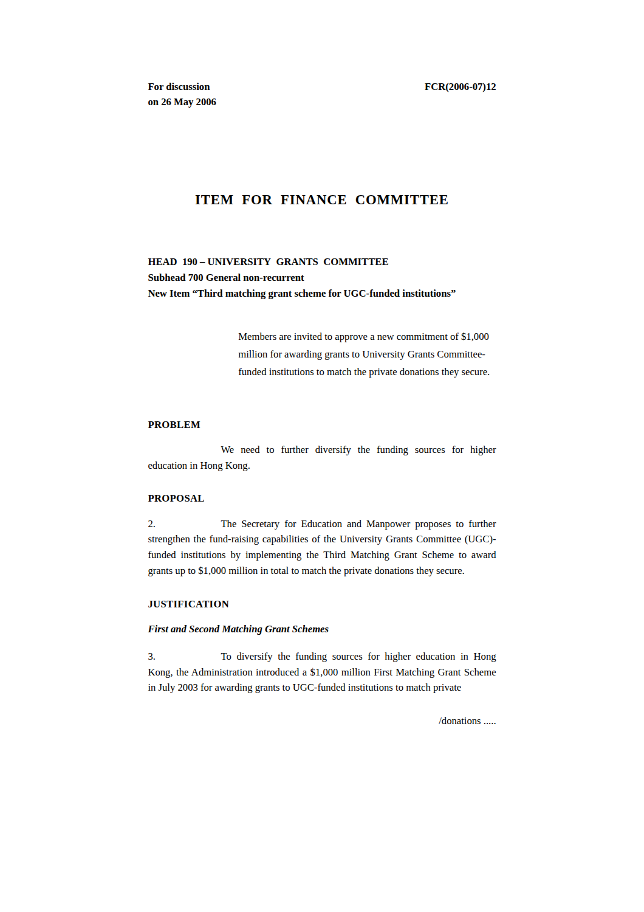For discussion
on 26 May 2006
FCR(2006-07)12
ITEM FOR FINANCE COMMITTEE
HEAD 190 – UNIVERSITY GRANTS COMMITTEE
Subhead 700 General non-recurrent
New Item “Third matching grant scheme for UGC-funded institutions”
Members are invited to approve a new commitment of $1,000 million for awarding grants to University Grants Committee-funded institutions to match the private donations they secure.
PROBLEM
We need to further diversify the funding sources for higher education in Hong Kong.
PROPOSAL
2. The Secretary for Education and Manpower proposes to further strengthen the fund-raising capabilities of the University Grants Committee (UGC)-funded institutions by implementing the Third Matching Grant Scheme to award grants up to $1,000 million in total to match the private donations they secure.
JUSTIFICATION
First and Second Matching Grant Schemes
3. To diversify the funding sources for higher education in Hong Kong, the Administration introduced a $1,000 million First Matching Grant Scheme in July 2003 for awarding grants to UGC-funded institutions to match private
/donations .....